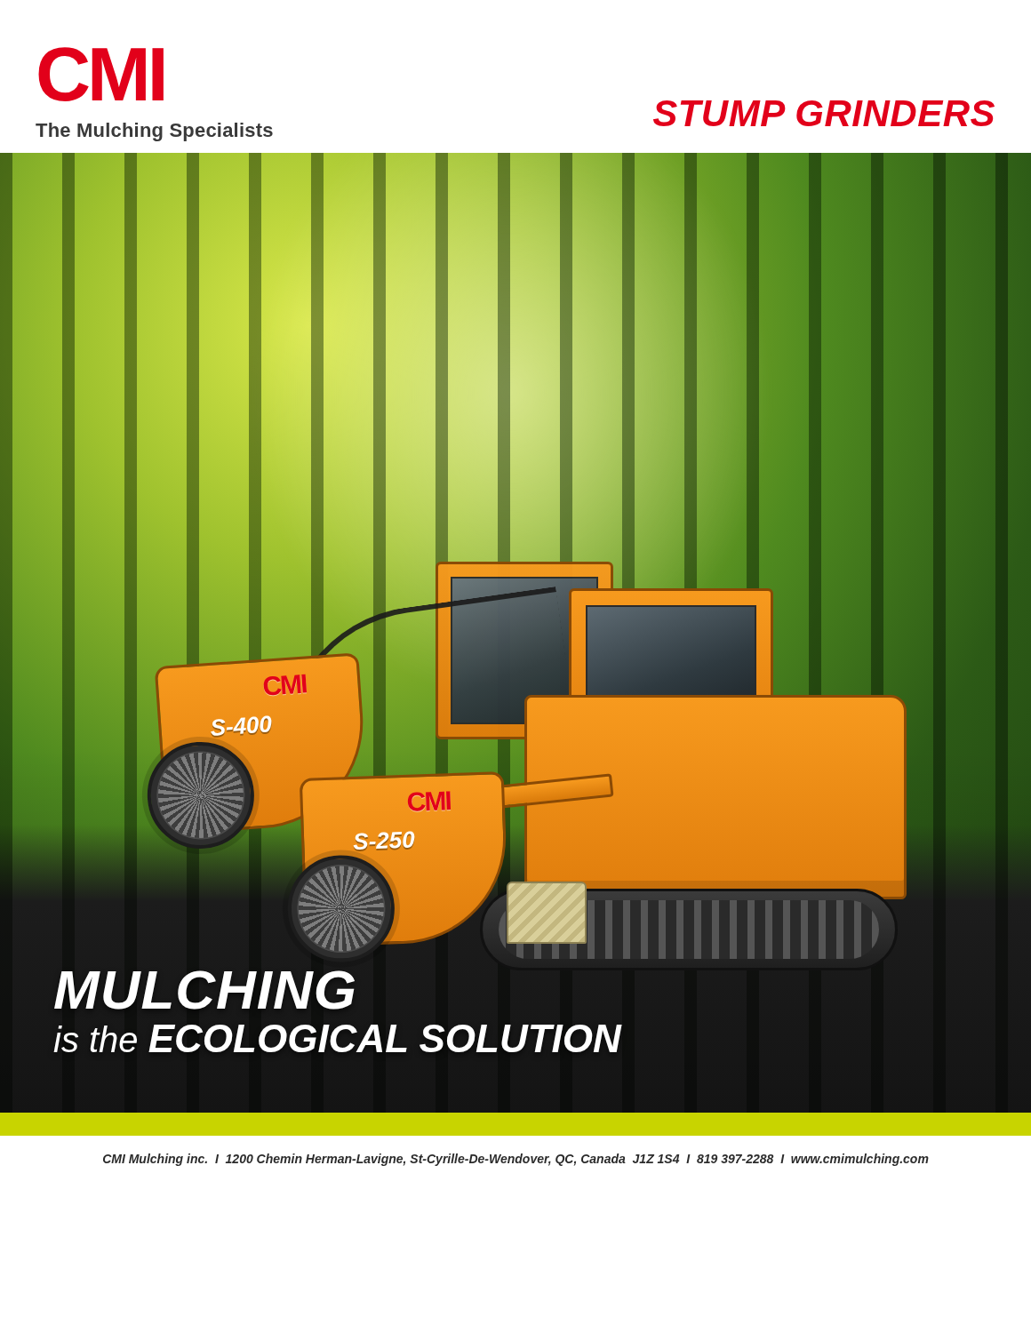CMI
The Mulching Specialists
STUMP GRINDERS
CMI
S-400
CMI
S-250
MULCHING
is the ECOLOGICAL SOLUTION
CMI Mulching inc. I 1200 Chemin Herman-Lavigne, St-Cyrille-De-Wendover, QC, Canada J1Z 1S4 I 819 397-2288 I www.cmimulching.com